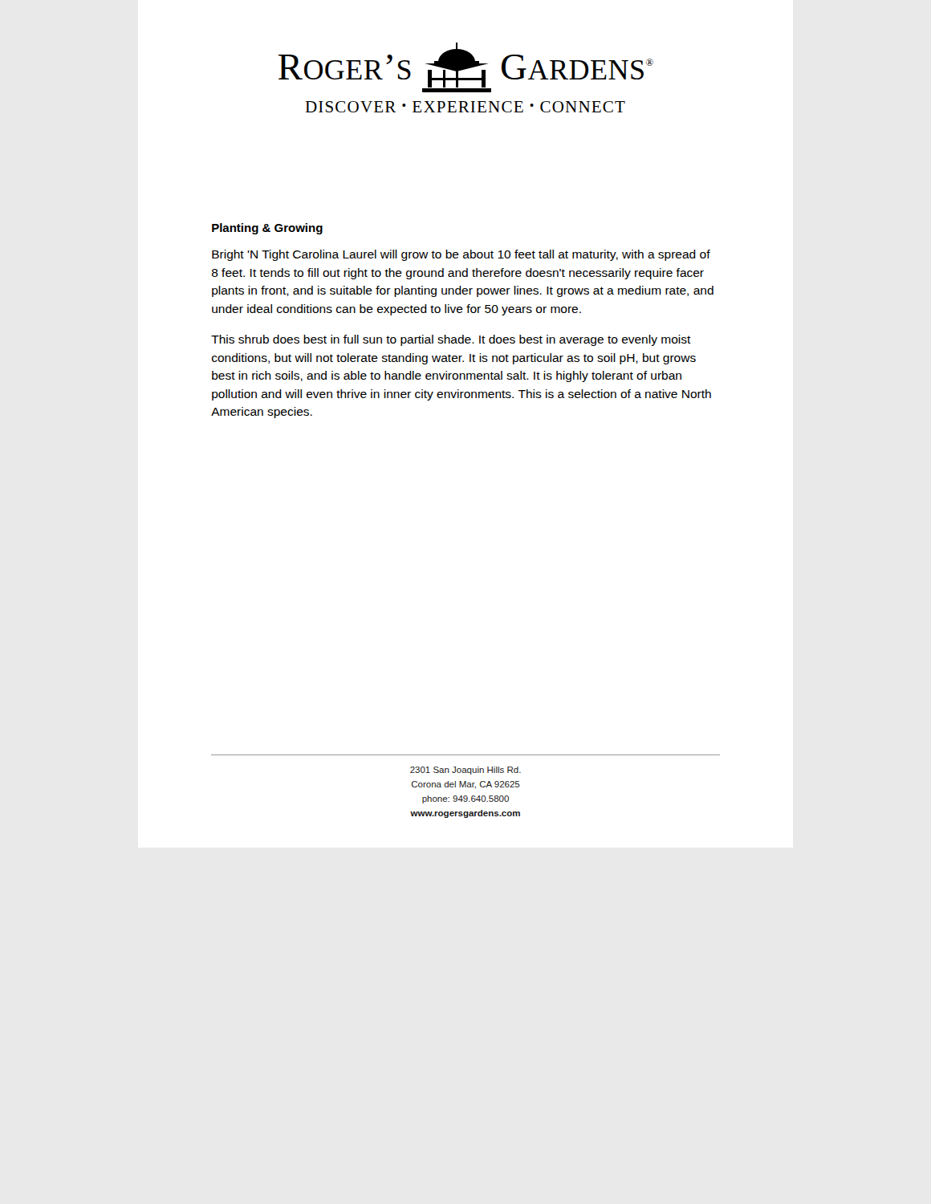ROGER’S GARDENS®
Discover•Experience•Connect
Planting & Growing
Bright 'N Tight Carolina Laurel will grow to be about 10 feet tall at maturity, with a spread of 8 feet. It tends to fill out right to the ground and therefore doesn't necessarily require facer plants in front, and is suitable for planting under power lines. It grows at a medium rate, and under ideal conditions can be expected to live for 50 years or more.
This shrub does best in full sun to partial shade. It does best in average to evenly moist conditions, but will not tolerate standing water. It is not particular as to soil pH, but grows best in rich soils, and is able to handle environmental salt. It is highly tolerant of urban pollution and will even thrive in inner city environments. This is a selection of a native North American species.
2301 San Joaquin Hills Rd.
Corona del Mar, CA 92625
phone: 949.640.5800
www.rogersgardens.com